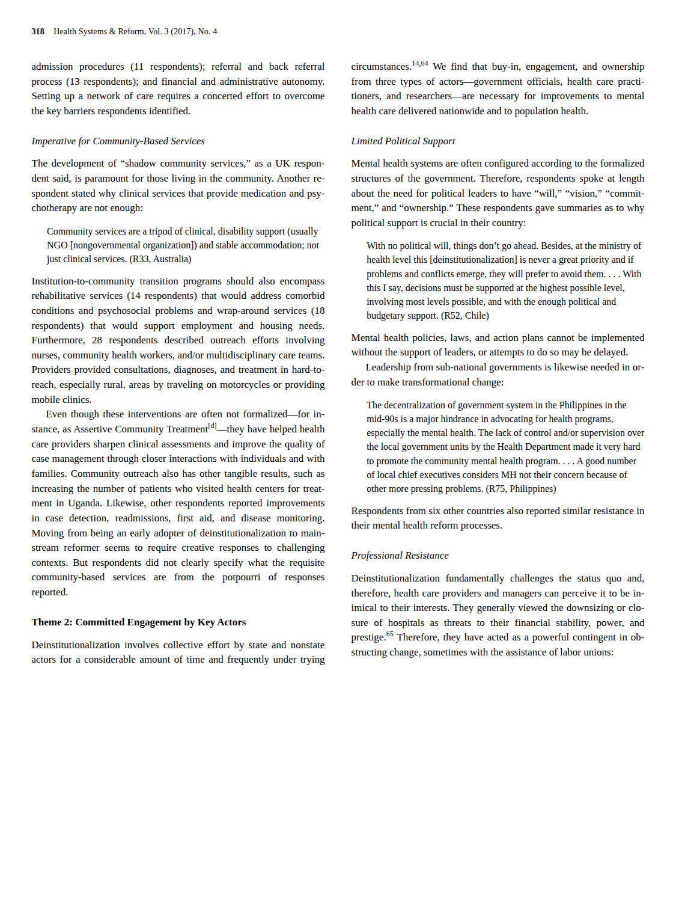318 Health Systems & Reform, Vol. 3 (2017), No. 4
admission procedures (11 respondents); referral and back referral process (13 respondents); and financial and administrative autonomy. Setting up a network of care requires a concerted effort to overcome the key barriers respondents identified.
Imperative for Community-Based Services
The development of “shadow community services,” as a UK respondent said, is paramount for those living in the community. Another respondent stated why clinical services that provide medication and psychotherapy are not enough:
Community services are a tripod of clinical, disability support (usually NGO [nongovernmental organization]) and stable accommodation; not just clinical services. (R33, Australia)
Institution-to-community transition programs should also encompass rehabilitative services (14 respondents) that would address comorbid conditions and psychosocial problems and wrap-around services (18 respondents) that would support employment and housing needs. Furthermore, 28 respondents described outreach efforts involving nurses, community health workers, and/or multidisciplinary care teams. Providers provided consultations, diagnoses, and treatment in hard-to-reach, especially rural, areas by traveling on motorcycles or providing mobile clinics.
Even though these interventions are often not formalized—for instance, as Assertive Community Treatment[d]—they have helped health care providers sharpen clinical assessments and improve the quality of case management through closer interactions with individuals and with families. Community outreach also has other tangible results, such as increasing the number of patients who visited health centers for treatment in Uganda. Likewise, other respondents reported improvements in case detection, readmissions, first aid, and disease monitoring. Moving from being an early adopter of deinstitutionalization to mainstream reformer seems to require creative responses to challenging contexts. But respondents did not clearly specify what the requisite community-based services are from the potpourri of responses reported.
Theme 2: Committed Engagement by Key Actors
Deinstitutionalization involves collective effort by state and nonstate actors for a considerable amount of time and frequently under trying circumstances.14,64 We find that buy-in, engagement, and ownership from three types of actors—government officials, health care practitioners, and researchers—are necessary for improvements to mental health care delivered nationwide and to population health.
Limited Political Support
Mental health systems are often configured according to the formalized structures of the government. Therefore, respondents spoke at length about the need for political leaders to have “will,” “vision,” “commitment,” and “ownership.” These respondents gave summaries as to why political support is crucial in their country:
With no political will, things don’t go ahead. Besides, at the ministry of health level this [deinstitutionalization] is never a great priority and if problems and conflicts emerge, they will prefer to avoid them. . . . With this I say, decisions must be supported at the highest possible level, involving most levels possible, and with the enough political and budgetary support. (R52, Chile)
Mental health policies, laws, and action plans cannot be implemented without the support of leaders, or attempts to do so may be delayed.
Leadership from sub-national governments is likewise needed in order to make transformational change:
The decentralization of government system in the Philippines in the mid-90s is a major hindrance in advocating for health programs, especially the mental health. The lack of control and/or supervision over the local government units by the Health Department made it very hard to promote the community mental health program. . . . A good number of local chief executives considers MH not their concern because of other more pressing problems. (R75, Philippines)
Respondents from six other countries also reported similar resistance in their mental health reform processes.
Professional Resistance
Deinstitutionalization fundamentally challenges the status quo and, therefore, health care providers and managers can perceive it to be inimical to their interests. They generally viewed the downsizing or closure of hospitals as threats to their financial stability, power, and prestige.65 Therefore, they have acted as a powerful contingent in obstructing change, sometimes with the assistance of labor unions: